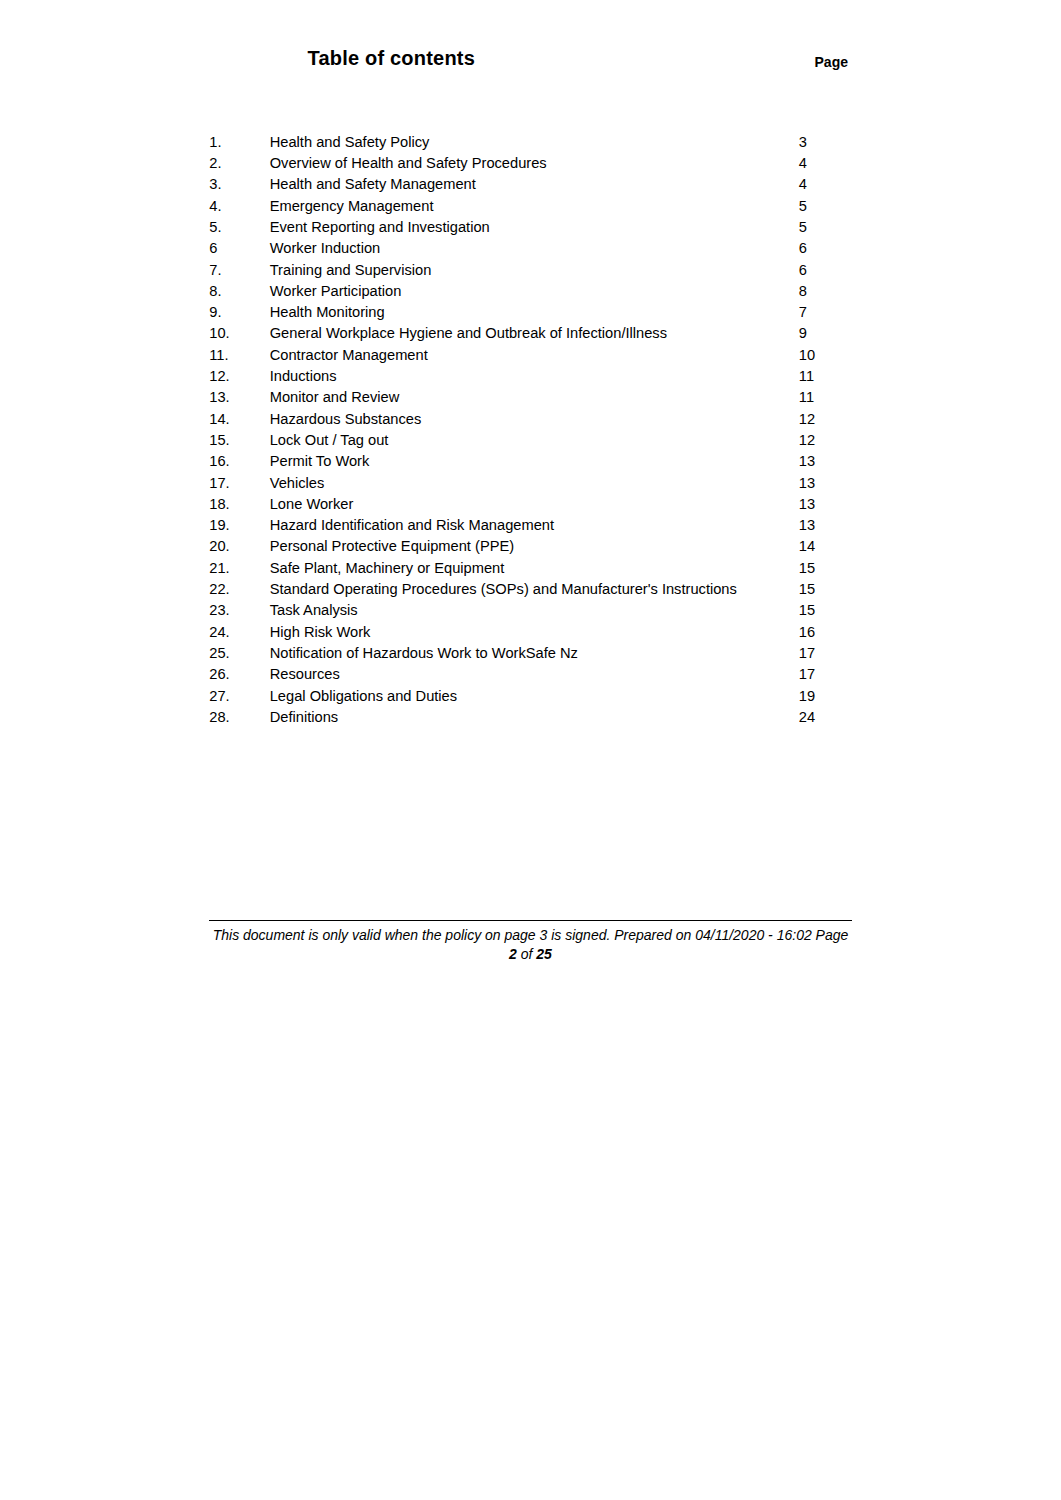Table of contents
Page
| 1. | Health and Safety Policy | 3 |
| 2. | Overview of Health and Safety Procedures | 4 |
| 3. | Health and Safety Management | 4 |
| 4. | Emergency Management | 5 |
| 5. | Event Reporting and Investigation | 5 |
| 6 | Worker Induction | 6 |
| 7. | Training and Supervision | 6 |
| 8. | Worker Participation | 8 |
| 9. | Health Monitoring | 7 |
| 10. | General Workplace Hygiene and Outbreak of Infection/Illness | 9 |
| 11. | Contractor Management | 10 |
| 12. | Inductions | 11 |
| 13. | Monitor and Review | 11 |
| 14. | Hazardous Substances | 12 |
| 15. | Lock Out / Tag out | 12 |
| 16. | Permit To Work | 13 |
| 17. | Vehicles | 13 |
| 18. | Lone Worker | 13 |
| 19. | Hazard Identification and Risk Management | 13 |
| 20. | Personal Protective Equipment (PPE) | 14 |
| 21. | Safe Plant, Machinery or Equipment | 15 |
| 22. | Standard Operating Procedures (SOPs) and Manufacturer's Instructions | 15 |
| 23. | Task Analysis | 15 |
| 24. | High Risk Work | 16 |
| 25. | Notification of Hazardous Work to WorkSafe Nz | 17 |
| 26. | Resources | 17 |
| 27. | Legal Obligations and Duties | 19 |
| 28. | Definitions | 24 |
This document is only valid when the policy on page 3 is signed. Prepared on 04/11/2020 - 16:02 Page 2 of 25